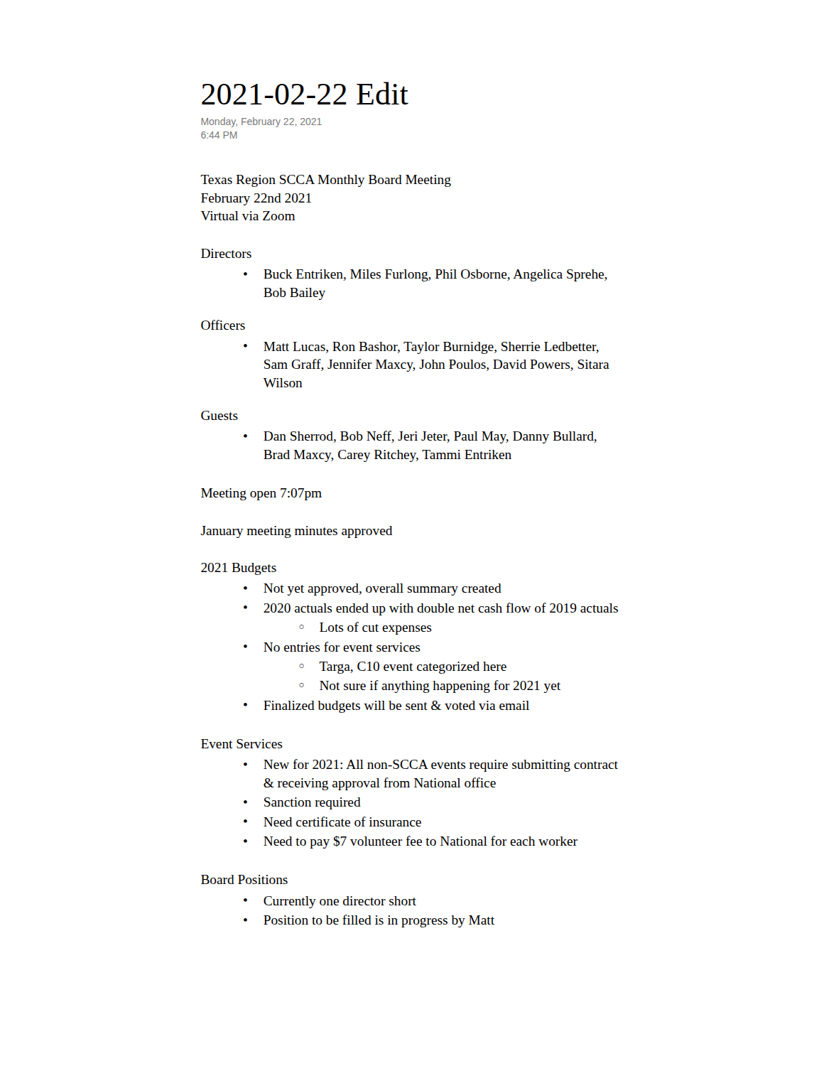2021-02-22 Edit
Monday, February 22, 2021
6:44 PM
Texas Region SCCA Monthly Board Meeting
February 22nd 2021
Virtual via Zoom
Directors
Buck Entriken, Miles Furlong, Phil Osborne, Angelica Sprehe, Bob Bailey
Officers
Matt Lucas, Ron Bashor, Taylor Burnidge, Sherrie Ledbetter, Sam Graff, Jennifer Maxcy, John Poulos, David Powers, Sitara Wilson
Guests
Dan Sherrod, Bob Neff, Jeri Jeter, Paul May, Danny Bullard, Brad Maxcy, Carey Ritchey, Tammi Entriken
Meeting open 7:07pm
January meeting minutes approved
2021 Budgets
Not yet approved, overall summary created
2020 actuals ended up with double net cash flow of 2019 actuals
Lots of cut expenses
No entries for event services
Targa, C10 event categorized here
Not sure if anything happening for 2021 yet
Finalized budgets will be sent & voted via email
Event Services
New for 2021: All non-SCCA events require submitting contract & receiving approval from National office
Sanction required
Need certificate of insurance
Need to pay $7 volunteer fee to National for each worker
Board Positions
Currently one director short
Position to be filled is in progress by Matt